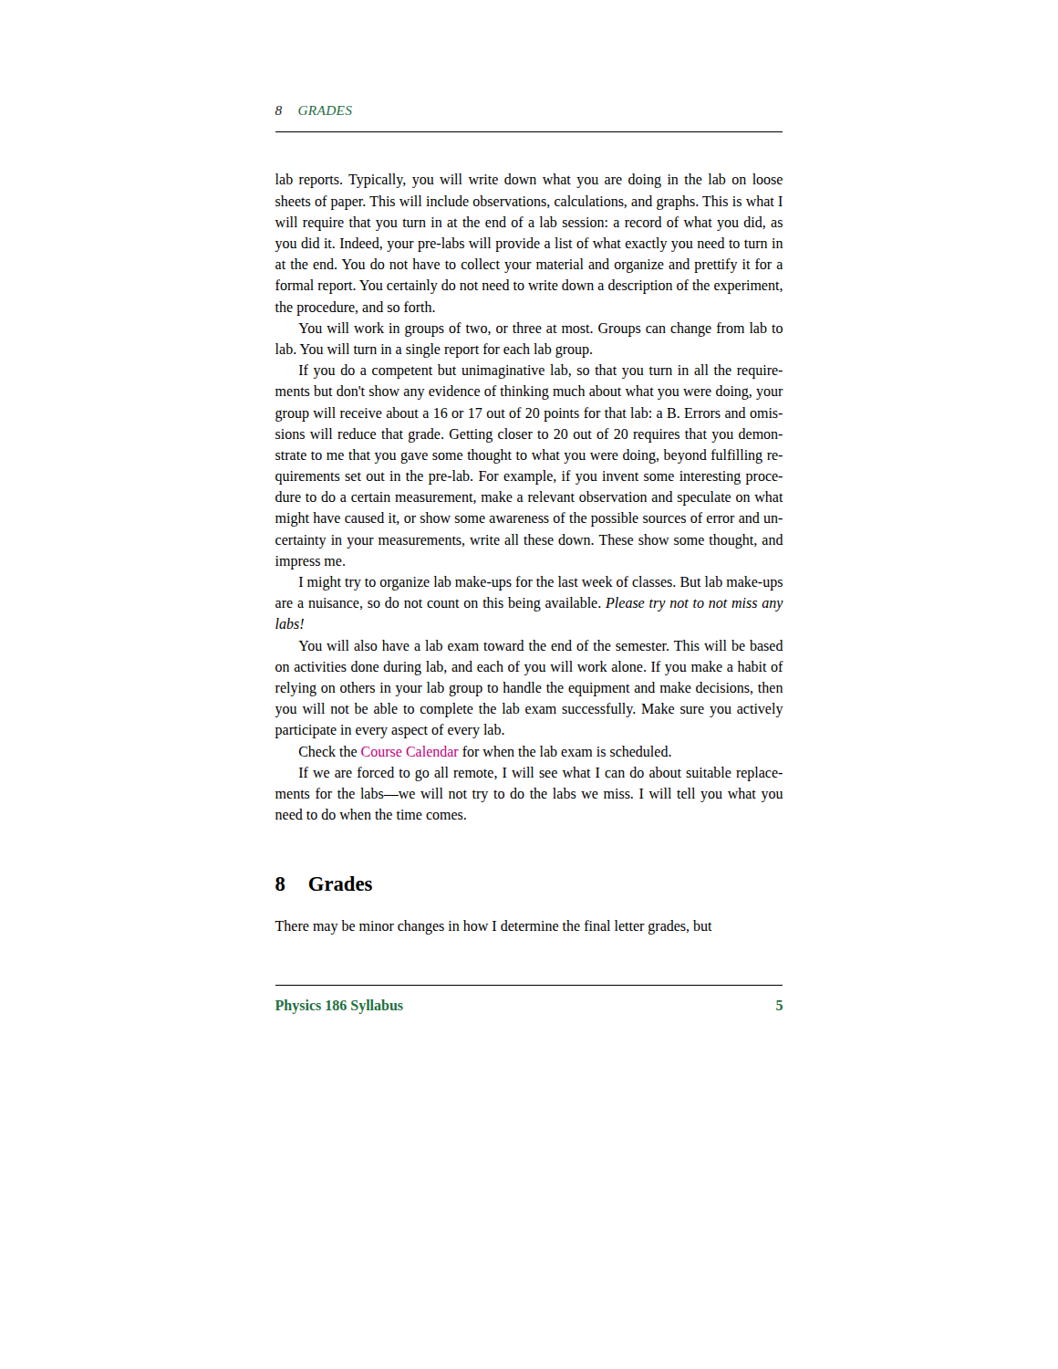8 GRADES
lab reports. Typically, you will write down what you are doing in the lab on loose sheets of paper. This will include observations, calculations, and graphs. This is what I will require that you turn in at the end of a lab session: a record of what you did, as you did it. Indeed, your pre-labs will provide a list of what exactly you need to turn in at the end. You do not have to collect your material and organize and prettify it for a formal report. You certainly do not need to write down a description of the experiment, the procedure, and so forth.
You will work in groups of two, or three at most. Groups can change from lab to lab. You will turn in a single report for each lab group.
If you do a competent but unimaginative lab, so that you turn in all the requirements but don't show any evidence of thinking much about what you were doing, your group will receive about a 16 or 17 out of 20 points for that lab: a B. Errors and omissions will reduce that grade. Getting closer to 20 out of 20 requires that you demonstrate to me that you gave some thought to what you were doing, beyond fulfilling requirements set out in the pre-lab. For example, if you invent some interesting procedure to do a certain measurement, make a relevant observation and speculate on what might have caused it, or show some awareness of the possible sources of error and uncertainty in your measurements, write all these down. These show some thought, and impress me.
I might try to organize lab make-ups for the last week of classes. But lab make-ups are a nuisance, so do not count on this being available. Please try not to not miss any labs!
You will also have a lab exam toward the end of the semester. This will be based on activities done during lab, and each of you will work alone. If you make a habit of relying on others in your lab group to handle the equipment and make decisions, then you will not be able to complete the lab exam successfully. Make sure you actively participate in every aspect of every lab.
Check the Course Calendar for when the lab exam is scheduled.
If we are forced to go all remote, I will see what I can do about suitable replacements for the labs—we will not try to do the labs we miss. I will tell you what you need to do when the time comes.
8 Grades
There may be minor changes in how I determine the final letter grades, but
Physics 186 Syllabus 5